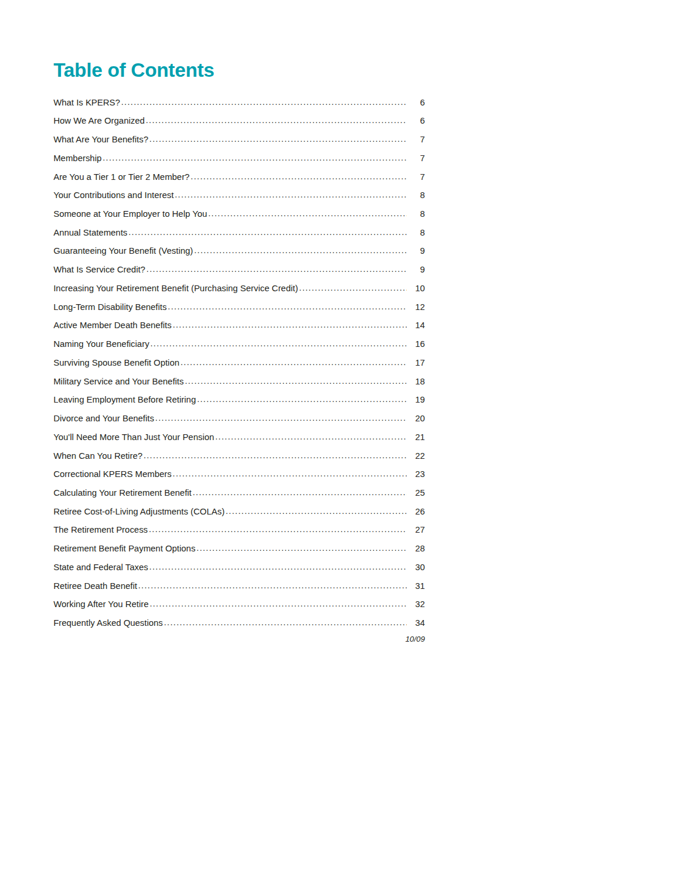Table of Contents
What Is KPERS?................................................................................................................................................................................................... 6
How We Are Organized....................................................................................................................................................................... 6
What Are Your Benefits?..................................................................................................................................................................... 7
Membership....................................................................................................................................................................................... 7
Are You a Tier 1 or Tier 2 Member?................................................................................................................................................. 7
Your Contributions and Interest............................................................................................................................................. 8
Someone at Your Employer to Help You............................................................................................................................. 8
Annual Statements............................................................................................................................................................. 8
Guaranteeing Your Benefit (Vesting)................................................................................................................................. 9
What Is Service Credit?....................................................................................................................................................... 9
Increasing Your Retirement Benefit (Purchasing Service Credit)....................................................................... 10
Long-Term Disability Benefits............................................................................................................................................. 12
Active Member Death Benefits......................................................................................................................................... 14
Naming Your Beneficiary..................................................................................................................................................... 16
Surviving Spouse Benefit Option..................................................................................................................................... 17
Military Service and Your Benefits................................................................................................................................. 18
Leaving Employment Before Retiring............................................................................................................................. 19
Divorce and Your Benefits................................................................................................................................................... 20
You'll Need More Than Just Your Pension....................................................................................................................... 21
When Can You Retire?......................................................................................................................................................... 22
Correctional KPERS Members......................................................................................................................................... 23
Calculating Your Retirement Benefit............................................................................................................................. 25
Retiree Cost-of-Living Adjustments (COLAs)................................................................................................................. 26
The Retirement Process....................................................................................................................................................... 27
Retirement Benefit Payment Options............................................................................................................................. 28
State and Federal Taxes....................................................................................................................................................... 30
Retiree Death Benefit........................................................................................................................................................... 31
Working After You Retire..................................................................................................................................................... 32
Frequently Asked Questions............................................................................................................................................. 34
10/09